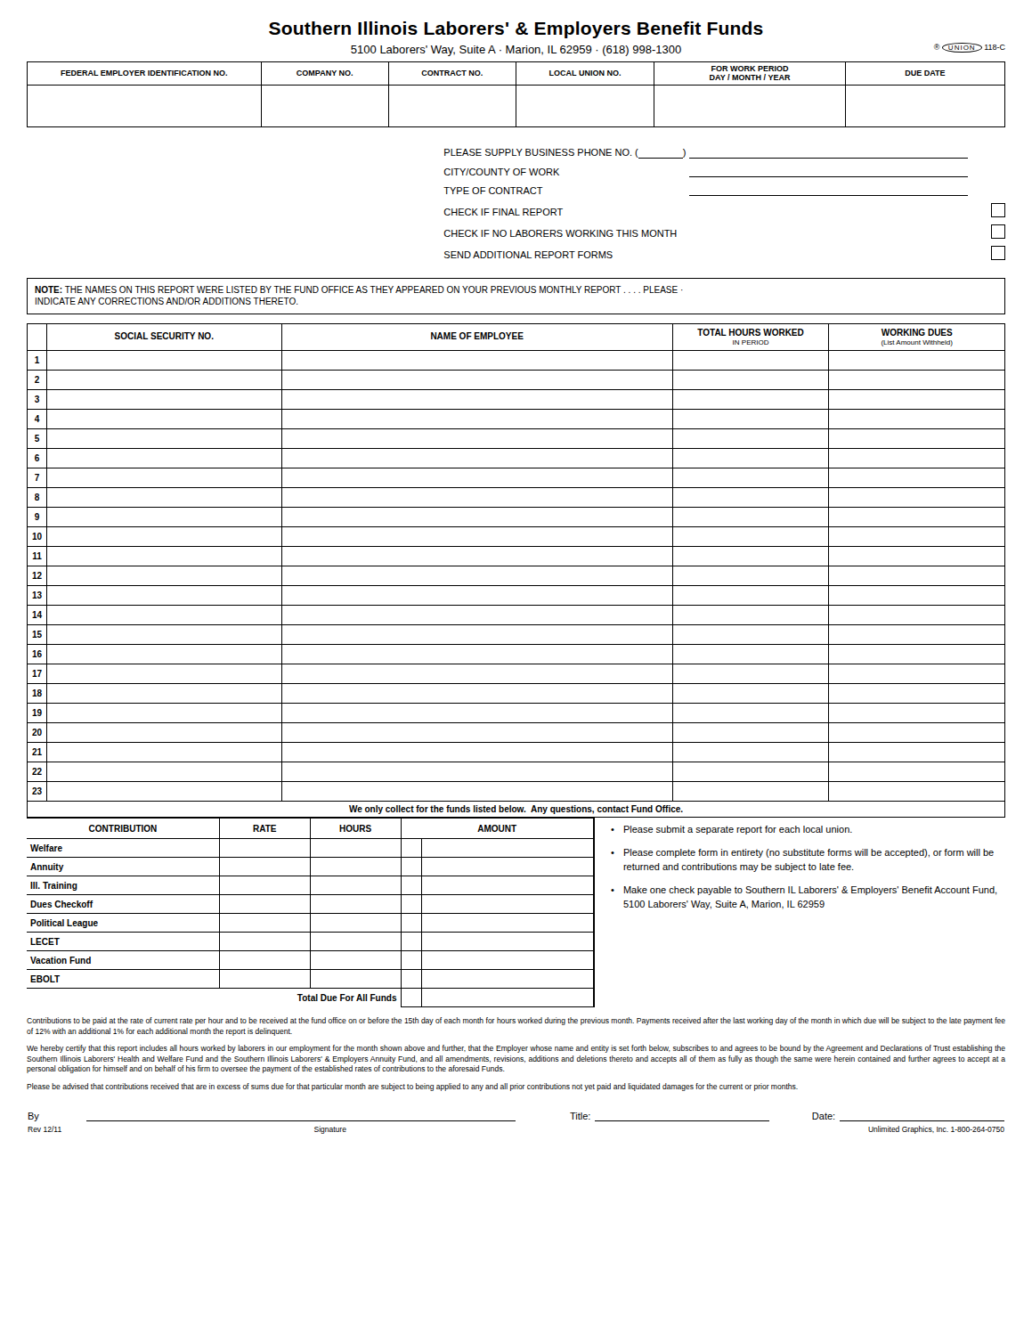Southern Illinois Laborers' & Employers Benefit Funds
5100 Laborers' Way, Suite A · Marion, IL 62959 · (618) 998-1300
® UNION 118-C
| FEDERAL EMPLOYER IDENTIFICATION NO. | COMPANY NO. | CONTRACT NO. | LOCAL UNION NO. | FOR WORK PERIOD DAY / MONTH / YEAR | DUE DATE |
| --- | --- | --- | --- | --- | --- |
| | PLEASE SUPPLY BUSINESS PHONE NO. ( ) | | |
| | CITY/COUNTY OF WORK | | |
| | TYPE OF CONTRACT | | |
| | CHECK IF FINAL REPORT | |
| | CHECK IF NO LABORERS WORKING THIS MONTH | |
| | SEND ADDITIONAL REPORT FORMS | |
NOTE: THE NAMES ON THIS REPORT WERE LISTED BY THE FUND OFFICE AS THEY APPEARED ON YOUR PREVIOUS MONTHLY REPORT . . . . PLEASE ·
INDICATE ANY CORRECTIONS AND/OR ADDITIONS THERETO.
| | SOCIAL SECURITY NO. | NAME OF EMPLOYEE | TOTAL HOURS WORKED IN PERIOD | WORKING DUES (List Amount Withheld) |
| --- | --- | --- | --- | --- |
| 1 | | | | |
| 2 | | | | |
| 3 | | | | |
| 4 | | | | |
| 5 | | | | |
| 6 | | | | |
| 7 | | | | |
| 8 | | | | |
| 9 | | | | |
| 10 | | | | |
| 11 | | | | |
| 12 | | | | |
| 13 | | | | |
| 14 | | | | |
| 15 | | | | |
| 16 | | | | |
| 17 | | | | |
| 18 | | | | |
| 19 | | | | |
| 20 | | | | |
| 21 | | | | |
| 22 | | | | |
| 23 | | | | |
We only collect for the funds listed below. Any questions, contact Fund Office.
| / CONTRIBUTION / RATE / HOURS / AMOUNT / / --- / --- / --- / --- / / Welfare / / / / / / Annuity / / / / / / Ill. Training / / / / / / Dues Checkoff / / / / / / Political League / / / / / / LECET / / / / / / Vacation Fund / / / / / / EBOLT / / / / / / Total Due For All Funds / / / | Please submit a separate report for each local union. Please complete form in entirety (no substitute forms will be accepted), or form will be returned and contributions may be subject to late fee. Make one check payable to Southern IL Laborers' & Employers' Benefit Account Fund, 5100 Laborers' Way, Suite A, Marion, IL 62959 |
Contributions to be paid at the rate of current rate per hour and to be received at the fund office on or before the 15th day of each month for hours worked during the previous month. Payments received after the last working day of the month in which due will be subject to the late payment fee of 12% with an additional 1% for each additional month the report is delinquent.
We hereby certify that this report includes all hours worked by laborers in our employment for the month shown above and further, that the Employer whose name and entity is set forth below, subscribes to and agrees to be bound by the Agreement and Declarations of Trust establishing the Southern Illinois Laborers' Health and Welfare Fund and the Southern Illinois Laborers' & Employers Annuity Fund, and all amendments, revisions, additions and deletions thereto and accepts all of them as fully as though the same were herein contained and further agrees to accept at a personal obligation for himself and on behalf of his firm to oversee the payment of the established rates of contributions to the aforesaid Funds.
Please be advised that contributions received that are in excess of sums due for that particular month are subject to being applied to any and all prior contributions not yet paid and liquidated damages for the current or prior months.
| By | | Title: | | Date: | |
| Rev 12/11 | Signature | Unlimited Graphics, Inc. 1-800-264-0750 |